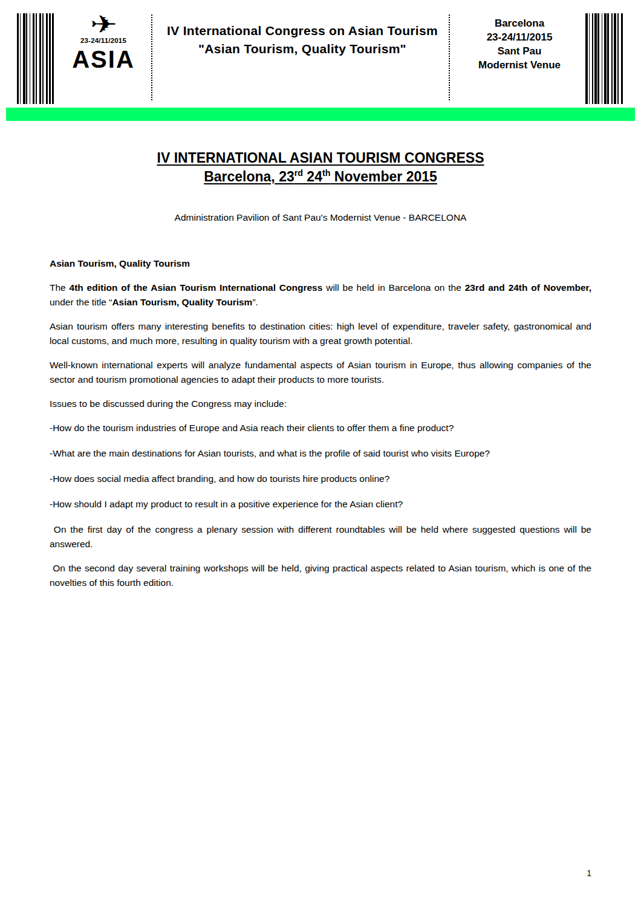✈
23-24/11/2015
ASIA
IV International Congress on Asian Tourism
"Asian Tourism, Quality Tourism"
Barcelona
23-24/11/2015
Sant Pau
Modernist Venue
IV INTERNATIONAL ASIAN TOURISM CONGRESS Barcelona, 23rd 24th November 2015
Administration Pavilion of Sant Pau's Modernist Venue - BARCELONA
Asian Tourism, Quality Tourism
The 4th edition of the Asian Tourism International Congress will be held in Barcelona on the 23rd and 24th of November, under the title “Asian Tourism, Quality Tourism”.
Asian tourism offers many interesting benefits to destination cities: high level of expenditure, traveler safety, gastronomical and local customs, and much more, resulting in quality tourism with a great growth potential.
Well-known international experts will analyze fundamental aspects of Asian tourism in Europe, thus allowing companies of the sector and tourism promotional agencies to adapt their products to more tourists.
Issues to be discussed during the Congress may include:
-How do the tourism industries of Europe and Asia reach their clients to offer them a fine product?
-What are the main destinations for Asian tourists, and what is the profile of said tourist who visits Europe?
-How does social media affect branding, and how do tourists hire products online?
-How should I adapt my product to result in a positive experience for the Asian client?
On the first day of the congress a plenary session with different roundtables will be held where suggested questions will be answered.
On the second day several training workshops will be held, giving practical aspects related to Asian tourism, which is one of the novelties of this fourth edition.
1